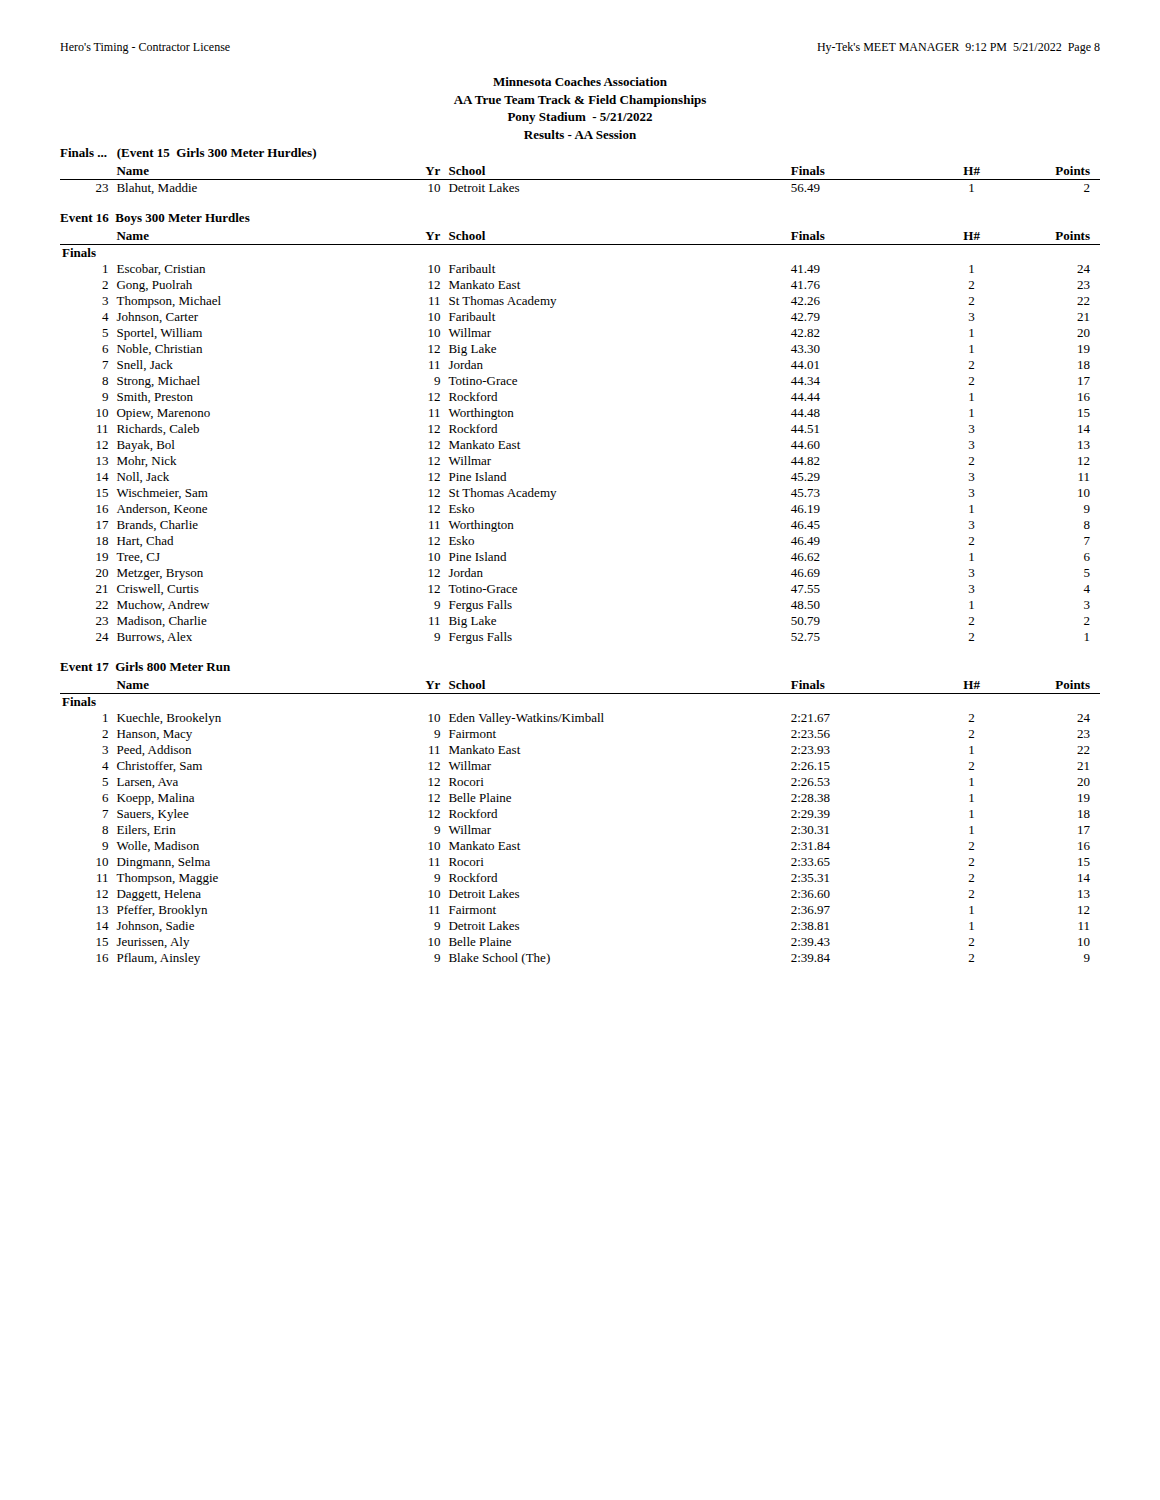Hero's Timing - Contractor License
Hy-Tek's MEET MANAGER 9:12 PM 5/21/2022 Page 8
Minnesota Coaches Association AA True Team Track & Field Championships Pony Stadium - 5/21/2022 Results - AA Session
Finals ... (Event 15 Girls 300 Meter Hurdles)
| | Name | Yr | School | Finals | H# | Points |
| --- | --- | --- | --- | --- | --- | --- |
| 23 | Blahut, Maddie | 10 | Detroit Lakes | 56.49 | 1 | 2 |
Event 16 Boys 300 Meter Hurdles
| | Name | Yr | School | Finals | H# | Points |
| --- | --- | --- | --- | --- | --- | --- |
| Finals |
| 1 | Escobar, Cristian | 10 | Faribault | 41.49 | 1 | 24 |
| 2 | Gong, Puolrah | 12 | Mankato East | 41.76 | 2 | 23 |
| 3 | Thompson, Michael | 11 | St Thomas Academy | 42.26 | 2 | 22 |
| 4 | Johnson, Carter | 10 | Faribault | 42.79 | 3 | 21 |
| 5 | Sportel, William | 10 | Willmar | 42.82 | 1 | 20 |
| 6 | Noble, Christian | 12 | Big Lake | 43.30 | 1 | 19 |
| 7 | Snell, Jack | 11 | Jordan | 44.01 | 2 | 18 |
| 8 | Strong, Michael | 9 | Totino-Grace | 44.34 | 2 | 17 |
| 9 | Smith, Preston | 12 | Rockford | 44.44 | 1 | 16 |
| 10 | Opiew, Marenono | 11 | Worthington | 44.48 | 1 | 15 |
| 11 | Richards, Caleb | 12 | Rockford | 44.51 | 3 | 14 |
| 12 | Bayak, Bol | 12 | Mankato East | 44.60 | 3 | 13 |
| 13 | Mohr, Nick | 12 | Willmar | 44.82 | 2 | 12 |
| 14 | Noll, Jack | 12 | Pine Island | 45.29 | 3 | 11 |
| 15 | Wischmeier, Sam | 12 | St Thomas Academy | 45.73 | 3 | 10 |
| 16 | Anderson, Keone | 12 | Esko | 46.19 | 1 | 9 |
| 17 | Brands, Charlie | 11 | Worthington | 46.45 | 3 | 8 |
| 18 | Hart, Chad | 12 | Esko | 46.49 | 2 | 7 |
| 19 | Tree, CJ | 10 | Pine Island | 46.62 | 1 | 6 |
| 20 | Metzger, Bryson | 12 | Jordan | 46.69 | 3 | 5 |
| 21 | Criswell, Curtis | 12 | Totino-Grace | 47.55 | 3 | 4 |
| 22 | Muchow, Andrew | 9 | Fergus Falls | 48.50 | 1 | 3 |
| 23 | Madison, Charlie | 11 | Big Lake | 50.79 | 2 | 2 |
| 24 | Burrows, Alex | 9 | Fergus Falls | 52.75 | 2 | 1 |
Event 17 Girls 800 Meter Run
| | Name | Yr | School | Finals | H# | Points |
| --- | --- | --- | --- | --- | --- | --- |
| Finals |
| 1 | Kuechle, Brookelyn | 10 | Eden Valley-Watkins/Kimball | 2:21.67 | 2 | 24 |
| 2 | Hanson, Macy | 9 | Fairmont | 2:23.56 | 2 | 23 |
| 3 | Peed, Addison | 11 | Mankato East | 2:23.93 | 1 | 22 |
| 4 | Christoffer, Sam | 12 | Willmar | 2:26.15 | 2 | 21 |
| 5 | Larsen, Ava | 12 | Rocori | 2:26.53 | 1 | 20 |
| 6 | Koepp, Malina | 12 | Belle Plaine | 2:28.38 | 1 | 19 |
| 7 | Sauers, Kylee | 12 | Rockford | 2:29.39 | 1 | 18 |
| 8 | Eilers, Erin | 9 | Willmar | 2:30.31 | 1 | 17 |
| 9 | Wolle, Madison | 10 | Mankato East | 2:31.84 | 2 | 16 |
| 10 | Dingmann, Selma | 11 | Rocori | 2:33.65 | 2 | 15 |
| 11 | Thompson, Maggie | 9 | Rockford | 2:35.31 | 2 | 14 |
| 12 | Daggett, Helena | 10 | Detroit Lakes | 2:36.60 | 2 | 13 |
| 13 | Pfeffer, Brooklyn | 11 | Fairmont | 2:36.97 | 1 | 12 |
| 14 | Johnson, Sadie | 9 | Detroit Lakes | 2:38.81 | 1 | 11 |
| 15 | Jeurissen, Aly | 10 | Belle Plaine | 2:39.43 | 2 | 10 |
| 16 | Pflaum, Ainsley | 9 | Blake School (The) | 2:39.84 | 2 | 9 |